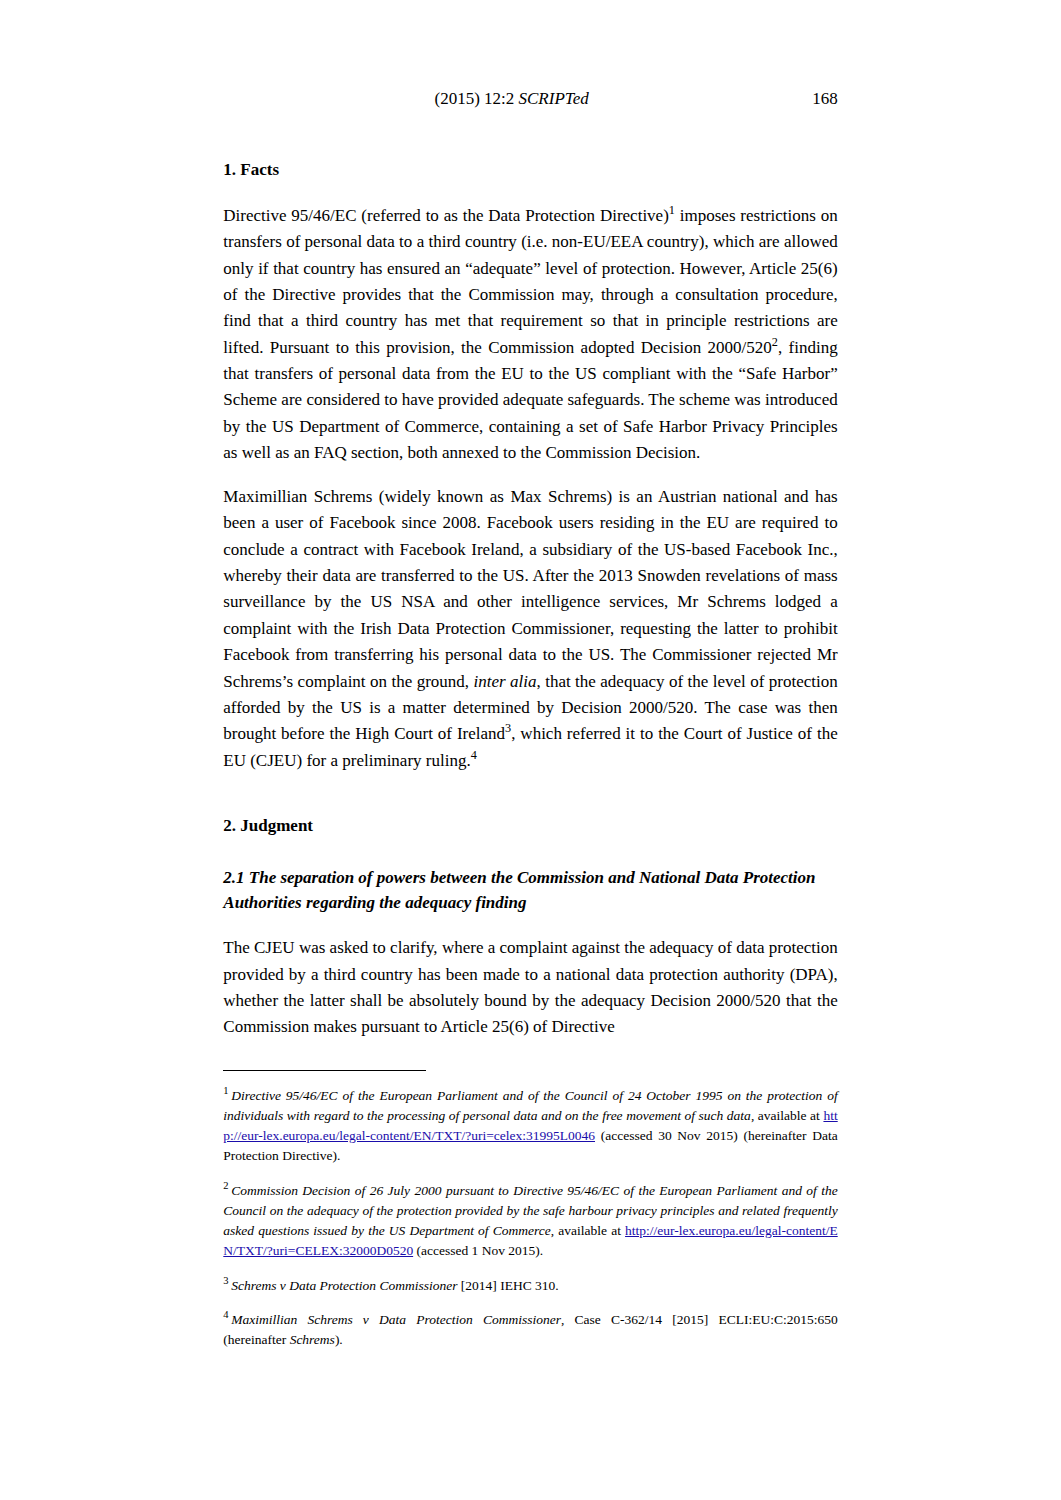(2015) 12:2 SCRIPTed 168
1. Facts
Directive 95/46/EC (referred to as the Data Protection Directive)1 imposes restrictions on transfers of personal data to a third country (i.e. non-EU/EEA country), which are allowed only if that country has ensured an “adequate” level of protection. However, Article 25(6) of the Directive provides that the Commission may, through a consultation procedure, find that a third country has met that requirement so that in principle restrictions are lifted. Pursuant to this provision, the Commission adopted Decision 2000/5202, finding that transfers of personal data from the EU to the US compliant with the “Safe Harbor” Scheme are considered to have provided adequate safeguards. The scheme was introduced by the US Department of Commerce, containing a set of Safe Harbor Privacy Principles as well as an FAQ section, both annexed to the Commission Decision.
Maximillian Schrems (widely known as Max Schrems) is an Austrian national and has been a user of Facebook since 2008. Facebook users residing in the EU are required to conclude a contract with Facebook Ireland, a subsidiary of the US-based Facebook Inc., whereby their data are transferred to the US. After the 2013 Snowden revelations of mass surveillance by the US NSA and other intelligence services, Mr Schrems lodged a complaint with the Irish Data Protection Commissioner, requesting the latter to prohibit Facebook from transferring his personal data to the US. The Commissioner rejected Mr Schrems’s complaint on the ground, inter alia, that the adequacy of the level of protection afforded by the US is a matter determined by Decision 2000/520. The case was then brought before the High Court of Ireland3, which referred it to the Court of Justice of the EU (CJEU) for a preliminary ruling.4
2. Judgment
2.1 The separation of powers between the Commission and National Data Protection Authorities regarding the adequacy finding
The CJEU was asked to clarify, where a complaint against the adequacy of data protection provided by a third country has been made to a national data protection authority (DPA), whether the latter shall be absolutely bound by the adequacy Decision 2000/520 that the Commission makes pursuant to Article 25(6) of Directive
1 Directive 95/46/EC of the European Parliament and of the Council of 24 October 1995 on the protection of individuals with regard to the processing of personal data and on the free movement of such data, available at http://eur-lex.europa.eu/legal-content/EN/TXT/?uri=celex:31995L0046 (accessed 30 Nov 2015) (hereinafter Data Protection Directive).
2 Commission Decision of 26 July 2000 pursuant to Directive 95/46/EC of the European Parliament and of the Council on the adequacy of the protection provided by the safe harbour privacy principles and related frequently asked questions issued by the US Department of Commerce, available at http://eur-lex.europa.eu/legal-content/EN/TXT/?uri=CELEX:32000D0520 (accessed 1 Nov 2015).
3 Schrems v Data Protection Commissioner [2014] IEHC 310.
4 Maximillian Schrems v Data Protection Commissioner, Case C‑362/14 [2015] ECLI:EU:C:2015:650 (hereinafter Schrems).